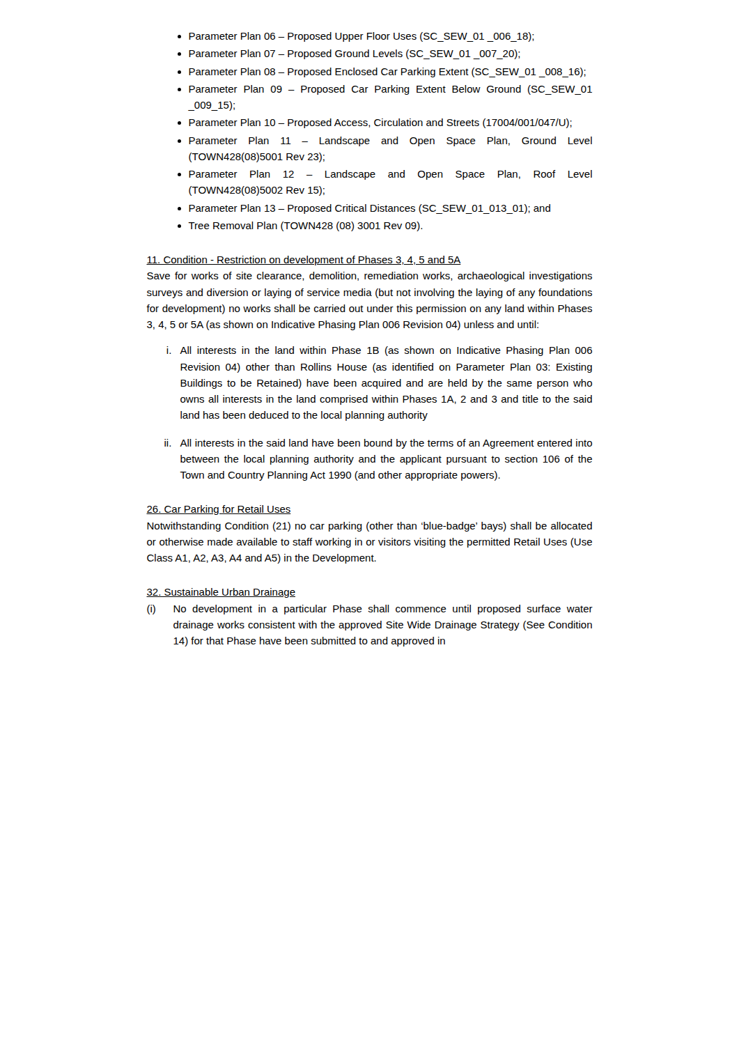Parameter Plan 06 – Proposed Upper Floor Uses (SC_SEW_01 _006_18);
Parameter Plan 07 – Proposed Ground Levels (SC_SEW_01 _007_20);
Parameter Plan 08 – Proposed Enclosed Car Parking Extent (SC_SEW_01 _008_16);
Parameter Plan 09 – Proposed Car Parking Extent Below Ground (SC_SEW_01 _009_15);
Parameter Plan 10 – Proposed Access, Circulation and Streets (17004/001/047/U);
Parameter Plan 11 – Landscape and Open Space Plan, Ground Level (TOWN428(08)5001 Rev 23);
Parameter Plan 12 – Landscape and Open Space Plan, Roof Level (TOWN428(08)5002 Rev 15);
Parameter Plan 13 – Proposed Critical Distances (SC_SEW_01_013_01); and
Tree Removal Plan (TOWN428 (08) 3001 Rev 09).
11. Condition - Restriction on development of Phases 3, 4, 5 and 5A
Save for works of site clearance, demolition, remediation works, archaeological investigations surveys and diversion or laying of service media (but not involving the laying of any foundations for development) no works shall be carried out under this permission on any land within Phases 3, 4, 5 or 5A (as shown on Indicative Phasing Plan 006 Revision 04) unless and until:
All interests in the land within Phase 1B (as shown on Indicative Phasing Plan 006 Revision 04) other than Rollins House (as identified on Parameter Plan 03: Existing Buildings to be Retained) have been acquired and are held by the same person who owns all interests in the land comprised within Phases 1A, 2 and 3 and title to the said land has been deduced to the local planning authority
All interests in the said land have been bound by the terms of an Agreement entered into between the local planning authority and the applicant pursuant to section 106 of the Town and Country Planning Act 1990 (and other appropriate powers).
26. Car Parking for Retail Uses
Notwithstanding Condition (21) no car parking (other than ‘blue-badge’ bays) shall be allocated or otherwise made available to staff working in or visitors visiting the permitted Retail Uses (Use Class A1, A2, A3, A4 and A5) in the Development.
32. Sustainable Urban Drainage
No development in a particular Phase shall commence until proposed surface water drainage works consistent with the approved Site Wide Drainage Strategy (See Condition 14) for that Phase have been submitted to and approved in